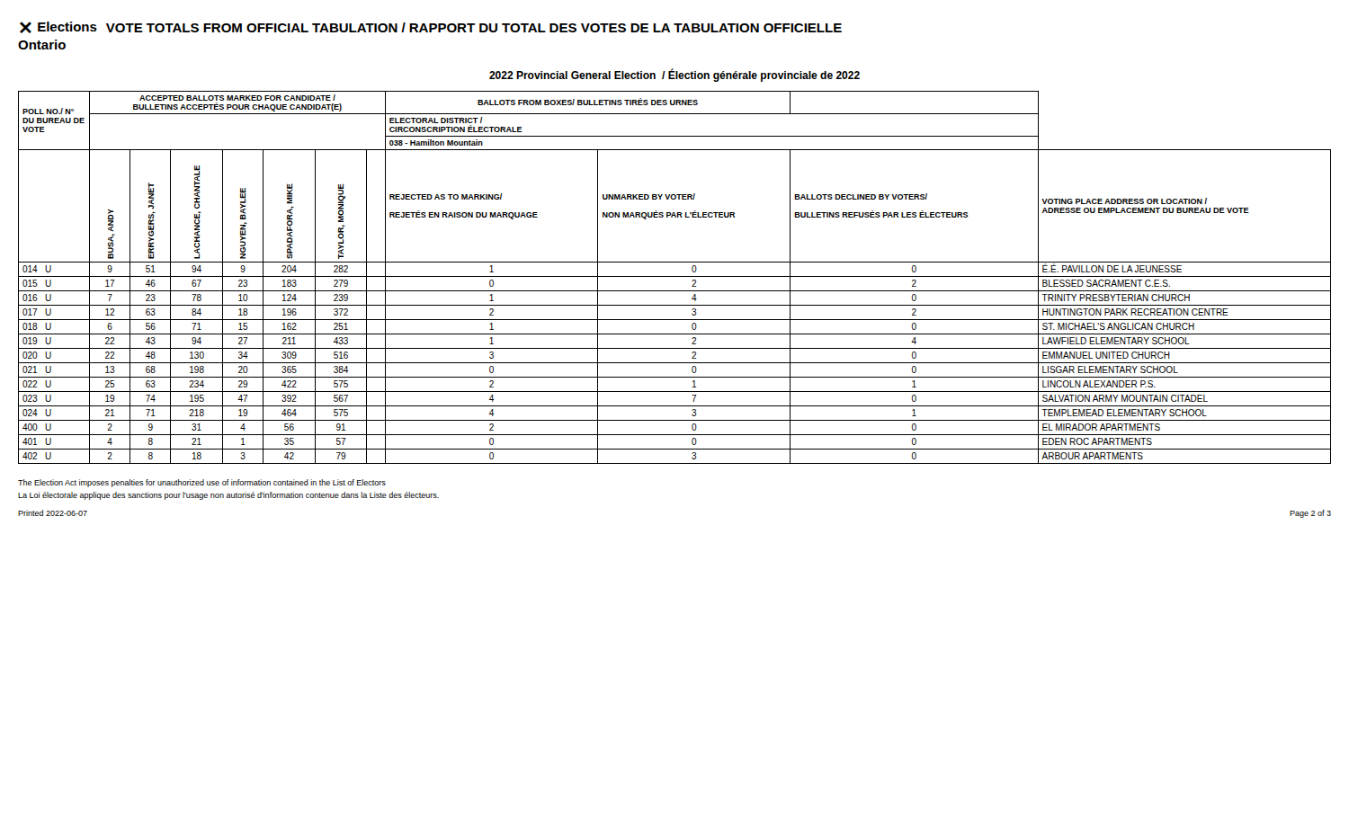✕ Elections
Ontario
VOTE TOTALS FROM OFFICIAL TABULATION / RAPPORT DU TOTAL DES VOTES DE LA TABULATION OFFICIELLE
2022 Provincial General Election / Élection générale provinciale de 2022
| POLL NO./ N° DU BUREAU DE VOTE | ACCEPTED BALLOTS MARKED FOR CANDIDATE / BULLETINS ACCEPTÉS POUR CHAQUE CANDIDAT(E) | BALLOTS FROM BOXES/ BULLETINS TIRÉS DES URNES | |
| --- | --- | --- | --- |
| | ELECTORAL DISTRICT / CIRCONSCRIPTION ÉLECTORALE |
| 038 - Hamilton Mountain |
| | BUSA, ANDY | ERRYGERS, JANET | LACHANCE, CHANTALE | NGUYEN, BAYLEE | SPADAFORA, MIKE | TAYLOR, MONIQUE | | REJECTED AS TO MARKING/ REJETÉS EN RAISON DU MARQUAGE | UNMARKED BY VOTER/ NON MARQUÉS PAR L'ÉLECTEUR | BALLOTS DECLINED BY VOTERS/ BULLETINS REFUSÉS PAR LES ÉLECTEURS | VOTING PLACE ADDRESS OR LOCATION / ADRESSE OU EMPLACEMENT DU BUREAU DE VOTE |
| 014 U | 9 | 51 | 94 | 9 | 204 | 282 | | 1 | 0 | 0 | É.É. PAVILLON DE LA JEUNESSE |
| 015 U | 17 | 46 | 67 | 23 | 183 | 279 | | 0 | 2 | 2 | BLESSED SACRAMENT C.E.S. |
| 016 U | 7 | 23 | 78 | 10 | 124 | 239 | | 1 | 4 | 0 | TRINITY PRESBYTERIAN CHURCH |
| 017 U | 12 | 63 | 84 | 18 | 196 | 372 | | 2 | 3 | 2 | HUNTINGTON PARK RECREATION CENTRE |
| 018 U | 6 | 56 | 71 | 15 | 162 | 251 | | 1 | 0 | 0 | ST. MICHAEL'S ANGLICAN CHURCH |
| 019 U | 22 | 43 | 94 | 27 | 211 | 433 | | 1 | 2 | 4 | LAWFIELD ELEMENTARY SCHOOL |
| 020 U | 22 | 48 | 130 | 34 | 309 | 516 | | 3 | 2 | 0 | EMMANUEL UNITED CHURCH |
| 021 U | 13 | 68 | 198 | 20 | 365 | 384 | | 0 | 0 | 0 | LISGAR ELEMENTARY SCHOOL |
| 022 U | 25 | 63 | 234 | 29 | 422 | 575 | | 2 | 1 | 1 | LINCOLN ALEXANDER P.S. |
| 023 U | 19 | 74 | 195 | 47 | 392 | 567 | | 4 | 7 | 0 | SALVATION ARMY MOUNTAIN CITADEL |
| 024 U | 21 | 71 | 218 | 19 | 464 | 575 | | 4 | 3 | 1 | TEMPLEMEAD ELEMENTARY SCHOOL |
| 400 U | 2 | 9 | 31 | 4 | 56 | 91 | | 2 | 0 | 0 | EL MIRADOR APARTMENTS |
| 401 U | 4 | 8 | 21 | 1 | 35 | 57 | | 0 | 0 | 0 | EDEN ROC APARTMENTS |
| 402 U | 2 | 8 | 18 | 3 | 42 | 79 | | 0 | 3 | 0 | ARBOUR APARTMENTS |
The Election Act imposes penalties for unauthorized use of information contained in the List of Electors
La Loi électorale applique des sanctions pour l'usage non autorisé d'information contenue dans la Liste des électeurs.
Printed 2022-06-07 Page 2 of 3